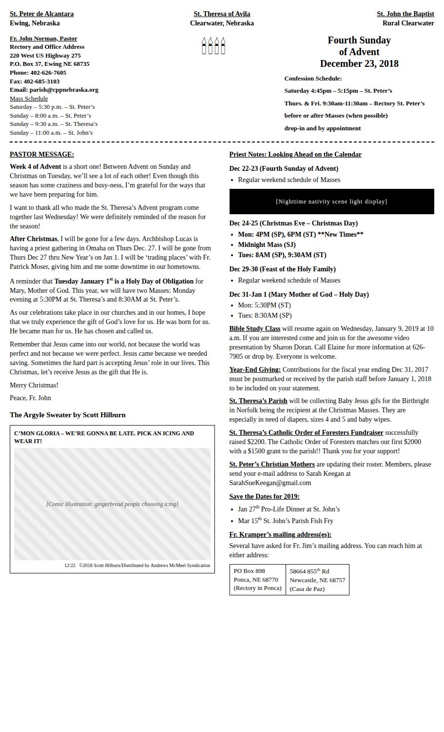St. Peter de Alcantara
Ewing, Nebraska
St. Theresa of Avila
Clearwater, Nebraska
St. John the Baptist
Rural Clearwater
Fr. John Norman, Pastor
Rectory and Office Address
220 West US Highway 275
P.O. Box 37, Ewing NE 68735
Phone: 402-626-7605
Fax: 402-685-3103
Email: parish@cppnebraska.org
Mass Schedule
Saturday – 5:30 p.m. – St. Peter’s
Sunday – 8:00 a.m. – St. Peter’s
Sunday – 9:30 a.m. – St. Theresa’s
Sunday – 11:00 a.m. – St. John’s
🕯🕯🕯🕯
Fourth Sunday
of Advent
December 23, 2018
Confession Schedule:
Saturday 4:45pm – 5:15pm – St. Peter’s
Thurs. & Fri. 9:30am-11:30am – Rectory St. Peter’s
before or after Masses (when possible)
drop-in and by appointment
PASTOR MESSAGE:
Week 4 of Advent is a short one! Between Advent on Sunday and Christmas on Tuesday, we’ll see a lot of each other! Even though this season has some craziness and busy-ness, I’m grateful for the ways that we have been preparing for him.
I want to thank all who made the St. Theresa’s Advent program come together last Wednesday! We were definitely reminded of the reason for the season!
After Christmas, I will be gone for a few days. Archbishop Lucas is having a priest gathering in Omaha on Thurs Dec. 27. I will be gone from Thurs Dec 27 thru New Year’s on Jan 1. I will be ‘trading places’ with Fr. Patrick Moser, giving him and me some downtime in our hometowns.
A reminder that Tuesday January 1st is a Holy Day of Obligation for Mary, Mother of God. This year, we will have two Masses: Monday evening at 5:30PM at St. Theresa’s and 8:30AM at St. Peter’s.
As our celebrations take place in our churches and in our homes, I hope that we truly experience the gift of God’s love for us. He was born for us. He became man for us. He has chosen and called us.
Remember that Jesus came into our world, not because the world was perfect and not because we were perfect. Jesus came because we needed saving. Sometimes the hard part is accepting Jesus’ role in our lives. This Christmas, let’s receive Jesus as the gift that He is.
Merry Christmas!
Peace, Fr. John
The Argyle Sweater by Scott Hilburn
C’mon Gloria – we’re gonna be late. Pick an icing and wear it!
[Comic illustration: gingerbread people choosing icing]
12/22 ©2018 Scott Hilburn/Distributed by Andrews McMeel Syndication
Priest Notes: Looking Ahead on the Calendar
Dec 22-23 (Fourth Sunday of Advent)
Regular weekend schedule of Masses
[Nighttime nativity scene light display]
Dec 24-25 (Christmas Eve – Christmas Day)
Mon: 4PM (SP), 6PM (ST) **New Times**
Midnight Mass (SJ)
Tues: 8AM (SP), 9:30AM (ST)
Dec 29-30 (Feast of the Holy Family)
Regular weekend schedule of Masses
Dec 31-Jan 1 (Mary Mother of God – Holy Day)
Mon: 5:30PM (ST)
Tues: 8:30AM (SP)
Bible Study Class will resume again on Wednesday, January 9, 2019 at 10 a.m. If you are interested come and join us for the awesome video presentation by Sharon Doran. Call Elaine for more information at 626-7905 or drop by. Everyone is welcome.
Year-End Giving: Contributions for the fiscal year ending Dec 31, 2017 must be postmarked or received by the parish staff before January 1, 2018 to be included on your statement.
St. Theresa’s Parish will be collecting Baby Jesus gifs for the Birthright in Norfolk being the recipient at the Christmas Masses. They are especially in need of diapers, sizes 4 and 5 and baby wipes.
St. Theresa’s Catholic Order of Foresters Fundraiser successfully raised $2200. The Catholic Order of Foresters matches our first $2000 with a $1500 grant to the parish!! Thank you for your support!
St. Peter’s Christian Mothers are updating their roster. Members, please send your e-mail address to Sarah Keegan at SarahSueKeegan@gmail.com
Save the Dates for 2019:
Jan 27th Pro-Life Dinner at St. John’s
Mar 15th St. John’s Parish Fish Fry
Fr. Kramper’s mailing address(es):
Several have asked for Fr. Jim’s mailing address. You can reach him at either address:
| PO Box 898 Ponca, NE 68770 (Rectory in Ponca) | 58664 855 th Rd Newcastle, NE 68757 (Casa de Paz) |